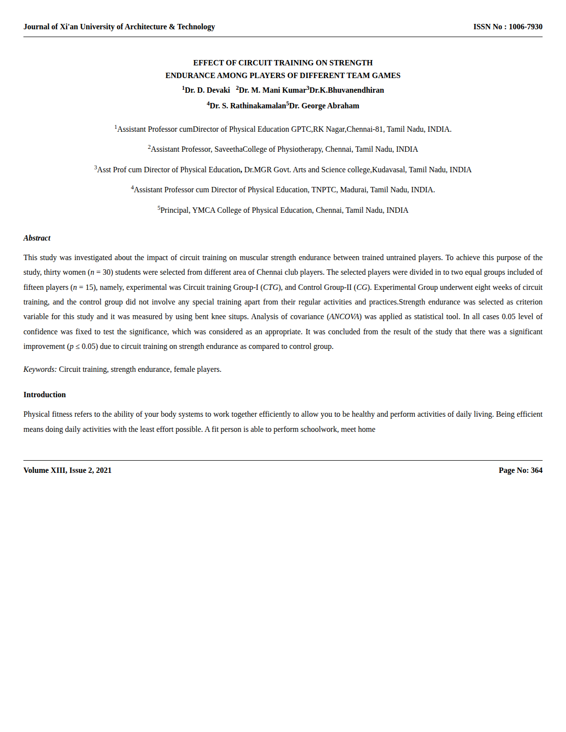Journal of Xi'an University of Architecture & Technology ISSN No : 1006-7930
Effect of Circuit Training on Strength
Endurance Among Players of Different Team Games
1Dr. D. Devaki 2Dr. M. Mani Kumar3Dr.K.Bhuvanendhiran
4Dr. S. Rathinakamalan5Dr. George Abraham
1Assistant Professor cumDirector of Physical Education GPTC,RK Nagar,Chennai-81, Tamil Nadu, INDIA.
2Assistant Professor, SaveethaCollege of Physiotherapy, Chennai, Tamil Nadu, INDIA
3Asst Prof cum Director of Physical Education, Dr.MGR Govt. Arts and Science college,Kudavasal, Tamil Nadu, INDIA
4Assistant Professor cum Director of Physical Education, TNPTC, Madurai, Tamil Nadu, INDIA.
5Principal, YMCA College of Physical Education, Chennai, Tamil Nadu, INDIA
Abstract
This study was investigated about the impact of circuit training on muscular strength endurance between trained untrained players. To achieve this purpose of the study, thirty women (n = 30) students were selected from different area of Chennai club players. The selected players were divided in to two equal groups included of fifteen players (n = 15), namely, experimental was Circuit training Group-I (CTG), and Control Group-II (CG). Experimental Group underwent eight weeks of circuit training, and the control group did not involve any special training apart from their regular activities and practices.Strength endurance was selected as criterion variable for this study and it was measured by using bent knee situps. Analysis of covariance (ANCOVA) was applied as statistical tool. In all cases 0.05 level of confidence was fixed to test the significance, which was considered as an appropriate. It was concluded from the result of the study that there was a significant improvement (p ≤ 0.05) due to circuit training on strength endurance as compared to control group.
Keywords: Circuit training, strength endurance, female players.
Introduction
Physical fitness refers to the ability of your body systems to work together efficiently to allow you to be healthy and perform activities of daily living. Being efficient means doing daily activities with the least effort possible. A fit person is able to perform schoolwork, meet home
Volume XIII, Issue 2, 2021 Page No: 364